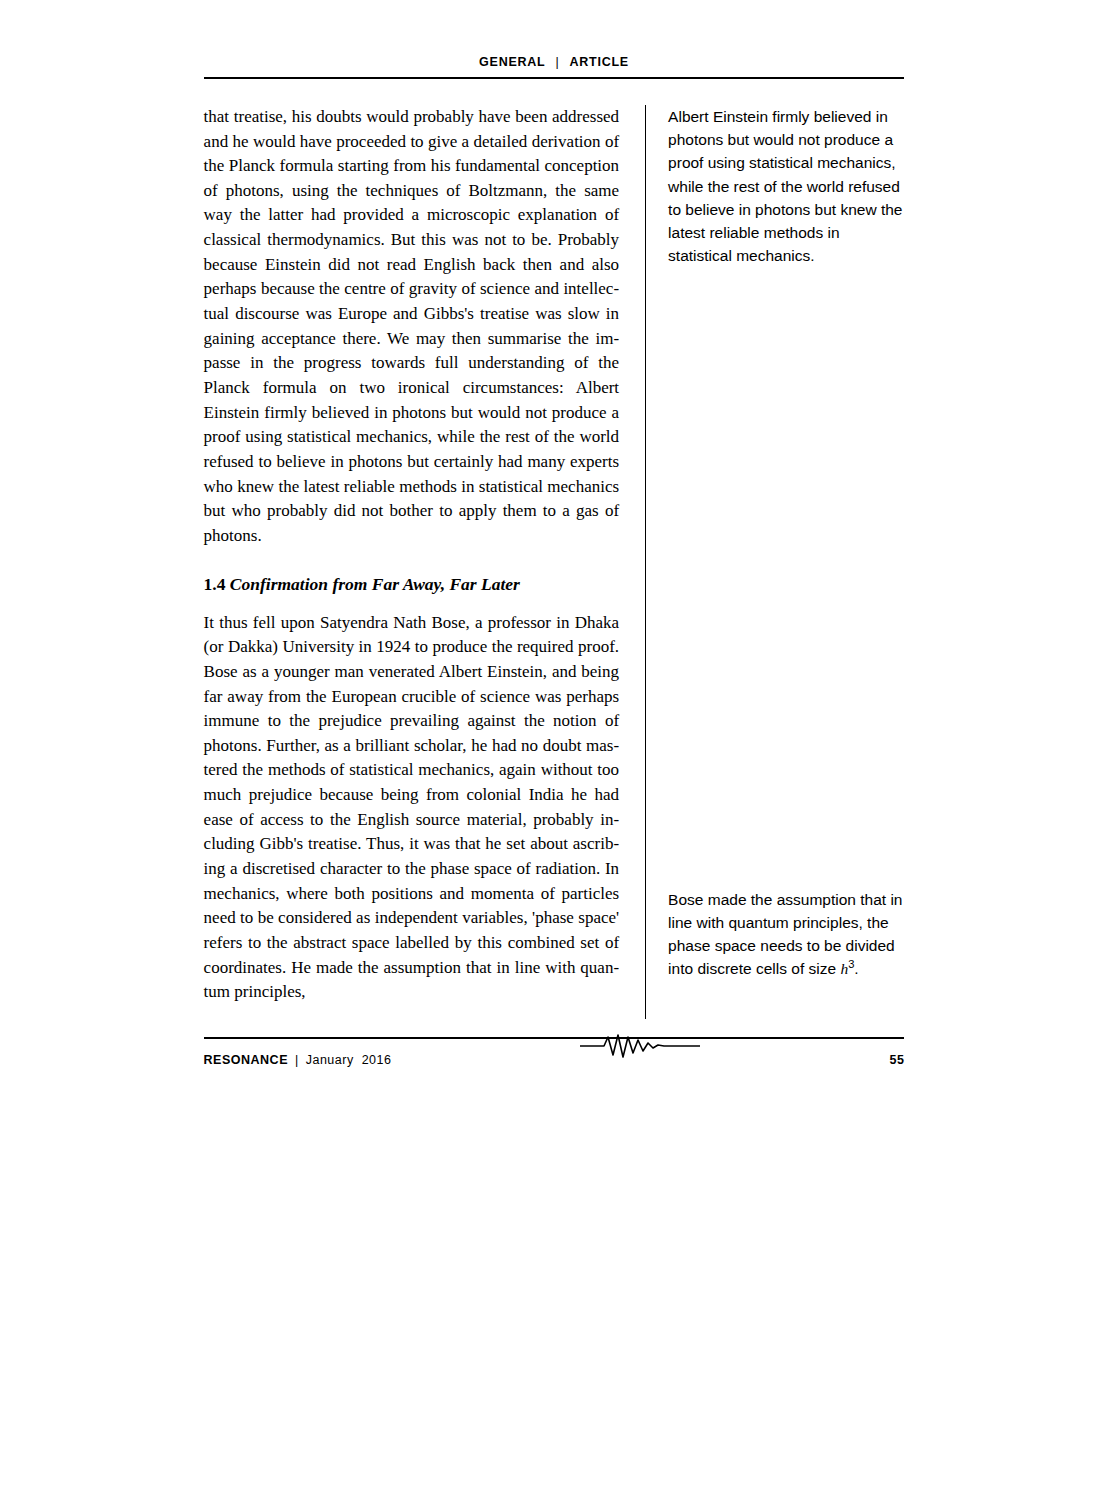GENERAL|ARTICLE
that treatise, his doubts would probably have been addressed and he would have proceeded to give a detailed derivation of the Planck formula starting from his fundamental conception of photons, using the techniques of Boltzmann, the same way the latter had provided a microscopic explanation of classical thermodynamics. But this was not to be. Probably because Einstein did not read English back then and also perhaps because the centre of gravity of science and intellectual discourse was Europe and Gibbs's treatise was slow in gaining acceptance there. We may then summarise the impasse in the progress towards full understanding of the Planck formula on two ironical circumstances: Albert Einstein firmly believed in photons but would not produce a proof using statistical mechanics, while the rest of the world refused to believe in photons but certainly had many experts who knew the latest reliable methods in statistical mechanics but who probably did not bother to apply them to a gas of photons.
1.4 Confirmation from Far Away, Far Later
It thus fell upon Satyendra Nath Bose, a professor in Dhaka (or Dakka) University in 1924 to produce the required proof. Bose as a younger man venerated Albert Einstein, and being far away from the European crucible of science was perhaps immune to the prejudice prevailing against the notion of photons. Further, as a brilliant scholar, he had no doubt mastered the methods of statistical mechanics, again without too much prejudice because being from colonial India he had ease of access to the English source material, probably including Gibb's treatise. Thus, it was that he set about ascribing a discretised character to the phase space of radiation. In mechanics, where both positions and momenta of particles need to be considered as independent variables, 'phase space' refers to the abstract space labelled by this combined set of coordinates. He made the assumption that in line with quantum principles,
Albert Einstein firmly believed in photons but would not produce a proof using statistical mechanics, while the rest of the world refused to believe in photons but knew the latest reliable methods in statistical mechanics.
Bose made the assumption that in line with quantum principles, the phase space needs to be divided into discrete cells of size h3.
RESONANCE|January 2016
55